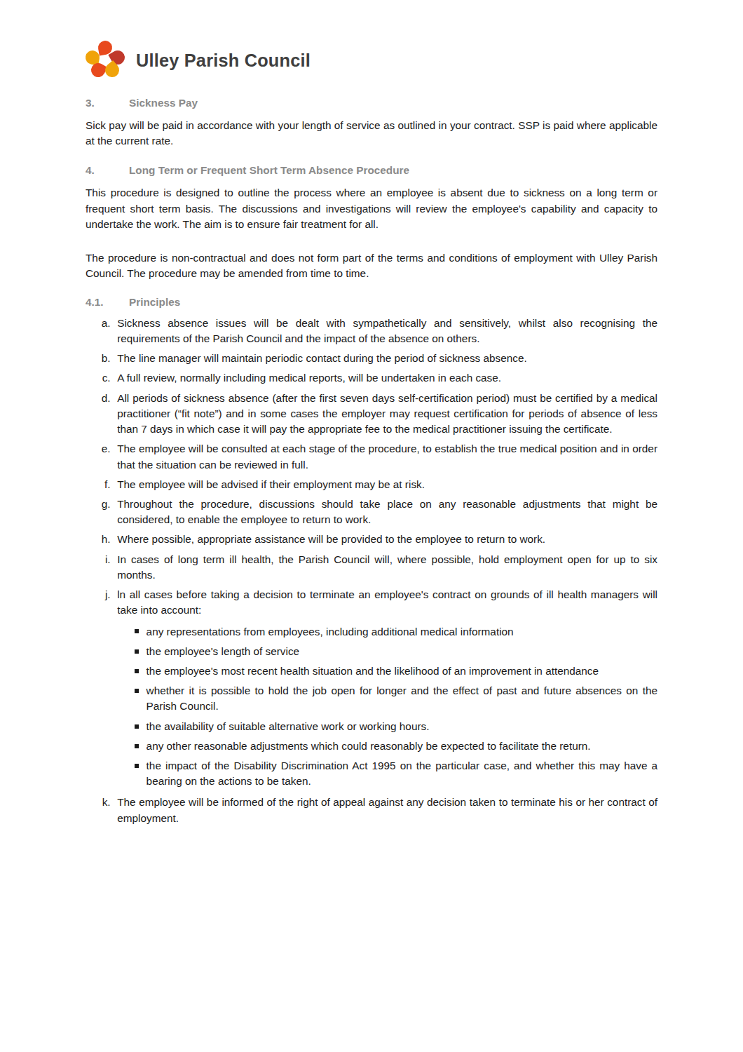Ulley Parish Council
3. Sickness Pay
Sick pay will be paid in accordance with your length of service as outlined in your contract. SSP is paid where applicable at the current rate.
4. Long Term or Frequent Short Term Absence Procedure
This procedure is designed to outline the process where an employee is absent due to sickness on a long term or frequent short term basis. The discussions and investigations will review the employee's capability and capacity to undertake the work. The aim is to ensure fair treatment for all.
The procedure is non-contractual and does not form part of the terms and conditions of employment with Ulley Parish Council. The procedure may be amended from time to time.
4.1. Principles
Sickness absence issues will be dealt with sympathetically and sensitively, whilst also recognising the requirements of the Parish Council and the impact of the absence on others.
The line manager will maintain periodic contact during the period of sickness absence.
A full review, normally including medical reports, will be undertaken in each case.
All periods of sickness absence (after the first seven days self-certification period) must be certified by a medical practitioner (“fit note”) and in some cases the employer may request certification for periods of absence of less than 7 days in which case it will pay the appropriate fee to the medical practitioner issuing the certificate.
The employee will be consulted at each stage of the procedure, to establish the true medical position and in order that the situation can be reviewed in full.
The employee will be advised if their employment may be at risk.
Throughout the procedure, discussions should take place on any reasonable adjustments that might be considered, to enable the employee to return to work.
Where possible, appropriate assistance will be provided to the employee to return to work.
In cases of long term ill health, the Parish Council will, where possible, hold employment open for up to six months.
ln all cases before taking a decision to terminate an employee's contract on grounds of ill health managers will take into account:
any representations from employees, including additional medical information
the employee's length of service
the employee's most recent health situation and the likelihood of an improvement in attendance
whether it is possible to hold the job open for longer and the effect of past and future absences on the Parish Council.
the availability of suitable alternative work or working hours.
any other reasonable adjustments which could reasonably be expected to facilitate the return.
the impact of the Disability Discrimination Act 1995 on the particular case, and whether this may have a bearing on the actions to be taken.
The employee will be informed of the right of appeal against any decision taken to terminate his or her contract of employment.